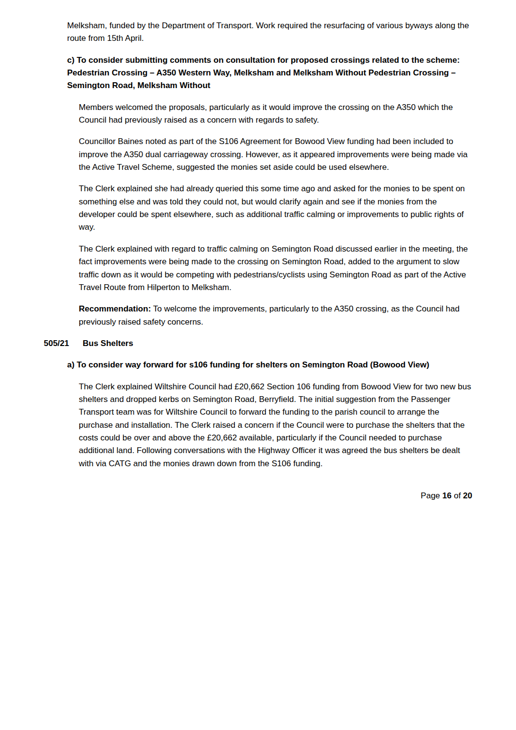Melksham, funded by the Department of Transport. Work required the resurfacing of various byways along the route from 15th April.
c) To consider submitting comments on consultation for proposed crossings related to the scheme: Pedestrian Crossing – A350 Western Way, Melksham and Melksham Without Pedestrian Crossing – Semington Road, Melksham Without
Members welcomed the proposals, particularly as it would improve the crossing on the A350 which the Council had previously raised as a concern with regards to safety.
Councillor Baines noted as part of the S106 Agreement for Bowood View funding had been included to improve the A350 dual carriageway crossing. However, as it appeared improvements were being made via the Active Travel Scheme, suggested the monies set aside could be used elsewhere.
The Clerk explained she had already queried this some time ago and asked for the monies to be spent on something else and was told they could not, but would clarify again and see if the monies from the developer could be spent elsewhere, such as additional traffic calming or improvements to public rights of way.
The Clerk explained with regard to traffic calming on Semington Road discussed earlier in the meeting, the fact improvements were being made to the crossing on Semington Road, added to the argument to slow traffic down as it would be competing with pedestrians/cyclists using Semington Road as part of the Active Travel Route from Hilperton to Melksham.
Recommendation: To welcome the improvements, particularly to the A350 crossing, as the Council had previously raised safety concerns.
505/21 Bus Shelters
a) To consider way forward for s106 funding for shelters on Semington Road (Bowood View)
The Clerk explained Wiltshire Council had £20,662 Section 106 funding from Bowood View for two new bus shelters and dropped kerbs on Semington Road, Berryfield. The initial suggestion from the Passenger Transport team was for Wiltshire Council to forward the funding to the parish council to arrange the purchase and installation. The Clerk raised a concern if the Council were to purchase the shelters that the costs could be over and above the £20,662 available, particularly if the Council needed to purchase additional land. Following conversations with the Highway Officer it was agreed the bus shelters be dealt with via CATG and the monies drawn down from the S106 funding.
Page 16 of 20